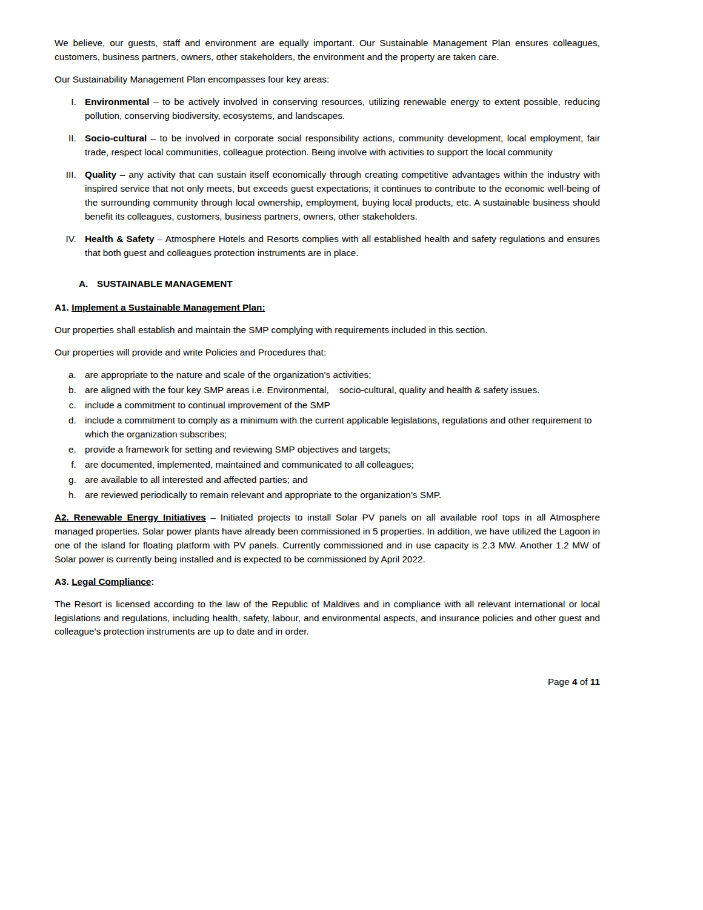We believe, our guests, staff and environment are equally important. Our Sustainable Management Plan ensures colleagues, customers, business partners, owners, other stakeholders, the environment and the property are taken care.
Our Sustainability Management Plan encompasses four key areas:
Environmental – to be actively involved in conserving resources, utilizing renewable energy to extent possible, reducing pollution, conserving biodiversity, ecosystems, and landscapes.
Socio-cultural – to be involved in corporate social responsibility actions, community development, local employment, fair trade, respect local communities, colleague protection. Being involve with activities to support the local community
Quality – any activity that can sustain itself economically through creating competitive advantages within the industry with inspired service that not only meets, but exceeds guest expectations; it continues to contribute to the economic well-being of the surrounding community through local ownership, employment, buying local products, etc. A sustainable business should benefit its colleagues, customers, business partners, owners, other stakeholders.
Health & Safety – Atmosphere Hotels and Resorts complies with all established health and safety regulations and ensures that both guest and colleagues protection instruments are in place.
A. SUSTAINABLE MANAGEMENT
A1. Implement a Sustainable Management Plan:
Our properties shall establish and maintain the SMP complying with requirements included in this section.
Our properties will provide and write Policies and Procedures that:
are appropriate to the nature and scale of the organization's activities;
are aligned with the four key SMP areas i.e. Environmental, socio-cultural, quality and health & safety issues.
include a commitment to continual improvement of the SMP
include a commitment to comply as a minimum with the current applicable legislations, regulations and other requirement to which the organization subscribes;
provide a framework for setting and reviewing SMP objectives and targets;
are documented, implemented, maintained and communicated to all colleagues;
are available to all interested and affected parties; and
are reviewed periodically to remain relevant and appropriate to the organization’s SMP.
A2. Renewable Energy Initiatives – Initiated projects to install Solar PV panels on all available roof tops in all Atmosphere managed properties. Solar power plants have already been commissioned in 5 properties. In addition, we have utilized the Lagoon in one of the island for floating platform with PV panels. Currently commissioned and in use capacity is 2.3 MW. Another 1.2 MW of Solar power is currently being installed and is expected to be commissioned by April 2022.
A3. Legal Compliance:
The Resort is licensed according to the law of the Republic of Maldives and in compliance with all relevant international or local legislations and regulations, including health, safety, labour, and environmental aspects, and insurance policies and other guest and colleague’s protection instruments are up to date and in order.
Page 4 of 11